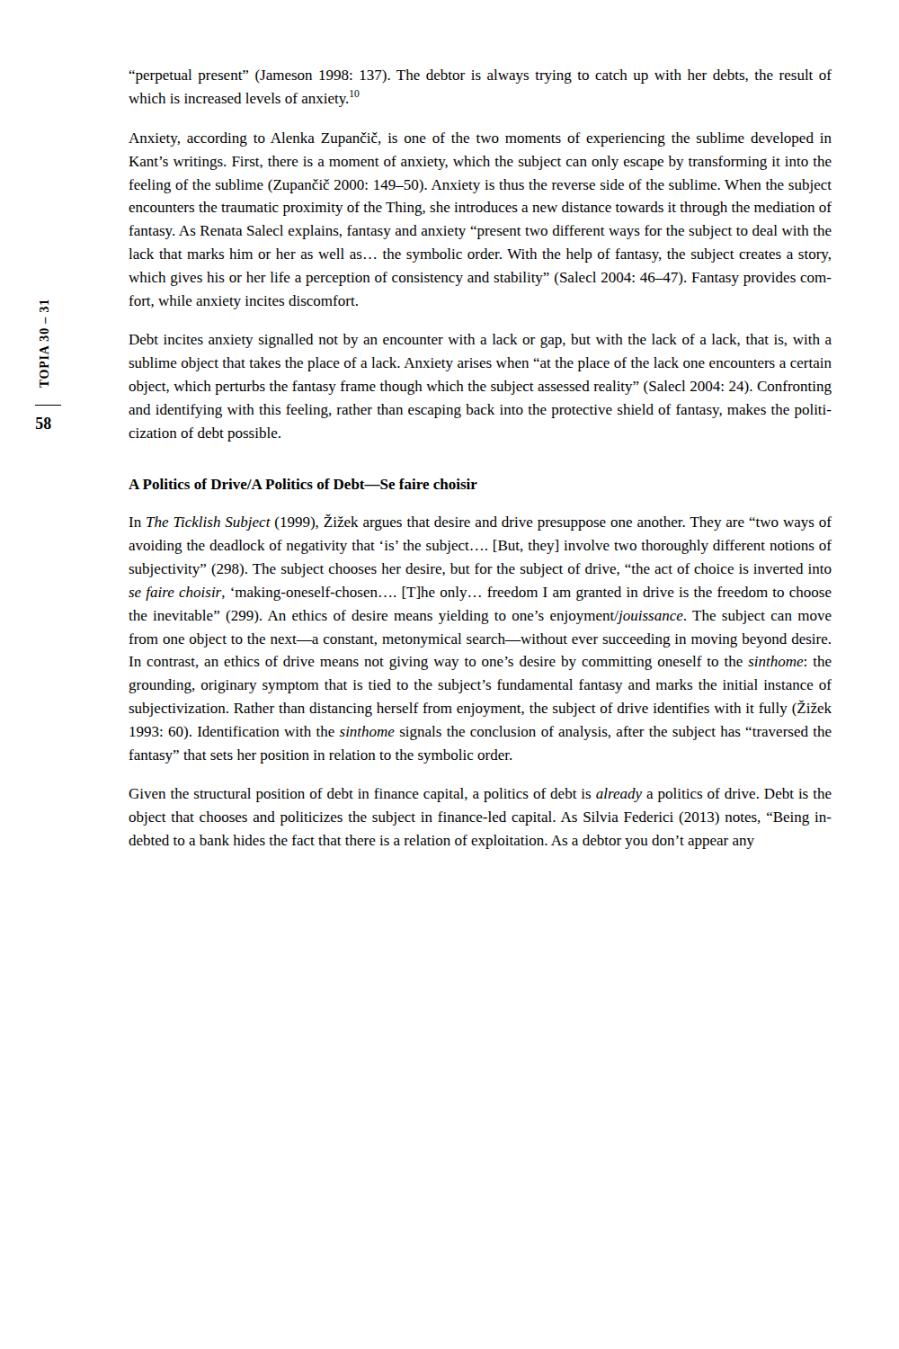TOPIA 30 – 31
58
“perpetual present” (Jameson 1998: 137). The debtor is always trying to catch up with her debts, the result of which is increased levels of anxiety.10
Anxiety, according to Alenka Zupančič, is one of the two moments of experiencing the sublime developed in Kant’s writings. First, there is a moment of anxiety, which the subject can only escape by transforming it into the feeling of the sublime (Zupančič 2000: 149–50). Anxiety is thus the reverse side of the sublime. When the subject encounters the traumatic proximity of the Thing, she introduces a new distance towards it through the mediation of fantasy. As Renata Salecl explains, fantasy and anxiety “present two different ways for the subject to deal with the lack that marks him or her as well as… the symbolic order. With the help of fantasy, the subject creates a story, which gives his or her life a perception of consistency and stability” (Salecl 2004: 46–47). Fantasy provides comfort, while anxiety incites discomfort.
Debt incites anxiety signalled not by an encounter with a lack or gap, but with the lack of a lack, that is, with a sublime object that takes the place of a lack. Anxiety arises when “at the place of the lack one encounters a certain object, which perturbs the fantasy frame though which the subject assessed reality” (Salecl 2004: 24). Confronting and identifying with this feeling, rather than escaping back into the protective shield of fantasy, makes the politicization of debt possible.
A Politics of Drive/A Politics of Debt—Se faire choisir
In The Ticklish Subject (1999), Žižek argues that desire and drive presuppose one another. They are “two ways of avoiding the deadlock of negativity that ‘is’ the subject…. [But, they] involve two thoroughly different notions of subjectivity” (298). The subject chooses her desire, but for the subject of drive, “the act of choice is inverted into se faire choisir, ‘making-oneself-chosen…. [T]he only… freedom I am granted in drive is the freedom to choose the inevitable” (299). An ethics of desire means yielding to one’s enjoyment/jouissance. The subject can move from one object to the next—a constant, metonymical search—without ever succeeding in moving beyond desire. In contrast, an ethics of drive means not giving way to one’s desire by committing oneself to the sinthome: the grounding, originary symptom that is tied to the subject’s fundamental fantasy and marks the initial instance of subjectivization. Rather than distancing herself from enjoyment, the subject of drive identifies with it fully (Žižek 1993: 60). Identification with the sinthome signals the conclusion of analysis, after the subject has “traversed the fantasy” that sets her position in relation to the symbolic order.
Given the structural position of debt in finance capital, a politics of debt is already a politics of drive. Debt is the object that chooses and politicizes the subject in finance-led capital. As Silvia Federici (2013) notes, “Being indebted to a bank hides the fact that there is a relation of exploitation. As a debtor you don’t appear any